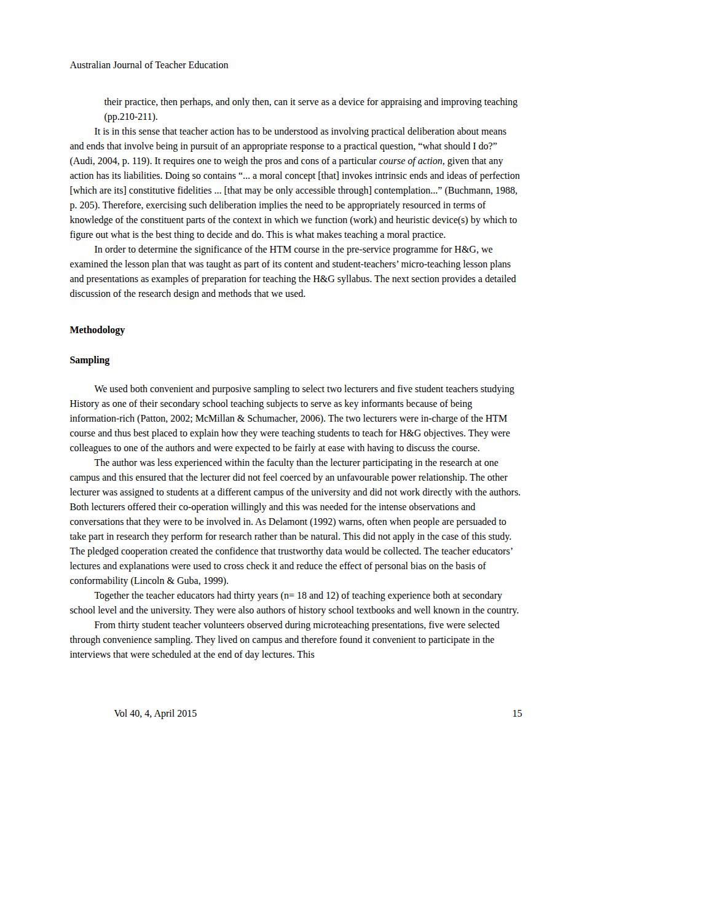Australian Journal of Teacher Education
their practice, then perhaps, and only then, can it serve as a device for appraising and improving teaching (pp.210-211).
It is in this sense that teacher action has to be understood as involving practical deliberation about means and ends that involve being in pursuit of an appropriate response to a practical question, “what should I do?” (Audi, 2004, p. 119). It requires one to weigh the pros and cons of a particular course of action, given that any action has its liabilities. Doing so contains “... a moral concept [that] invokes intrinsic ends and ideas of perfection [which are its] constitutive fidelities ... [that may be only accessible through] contemplation...” (Buchmann, 1988, p. 205). Therefore, exercising such deliberation implies the need to be appropriately resourced in terms of knowledge of the constituent parts of the context in which we function (work) and heuristic device(s) by which to figure out what is the best thing to decide and do. This is what makes teaching a moral practice.
In order to determine the significance of the HTM course in the pre-service programme for H&G, we examined the lesson plan that was taught as part of its content and student-teachers’ micro-teaching lesson plans and presentations as examples of preparation for teaching the H&G syllabus. The next section provides a detailed discussion of the research design and methods that we used.
Methodology
Sampling
We used both convenient and purposive sampling to select two lecturers and five student teachers studying History as one of their secondary school teaching subjects to serve as key informants because of being information-rich (Patton, 2002; McMillan & Schumacher, 2006). The two lecturers were in-charge of the HTM course and thus best placed to explain how they were teaching students to teach for H&G objectives. They were colleagues to one of the authors and were expected to be fairly at ease with having to discuss the course.
The author was less experienced within the faculty than the lecturer participating in the research at one campus and this ensured that the lecturer did not feel coerced by an unfavourable power relationship. The other lecturer was assigned to students at a different campus of the university and did not work directly with the authors. Both lecturers offered their co-operation willingly and this was needed for the intense observations and conversations that they were to be involved in. As Delamont (1992) warns, often when people are persuaded to take part in research they perform for research rather than be natural. This did not apply in the case of this study. The pledged cooperation created the confidence that trustworthy data would be collected. The teacher educators’ lectures and explanations were used to cross check it and reduce the effect of personal bias on the basis of conformability (Lincoln & Guba, 1999).
Together the teacher educators had thirty years (n= 18 and 12) of teaching experience both at secondary school level and the university. They were also authors of history school textbooks and well known in the country.
From thirty student teacher volunteers observed during microteaching presentations, five were selected through convenience sampling. They lived on campus and therefore found it convenient to participate in the interviews that were scheduled at the end of day lectures. This
Vol 40, 4, April 2015 15